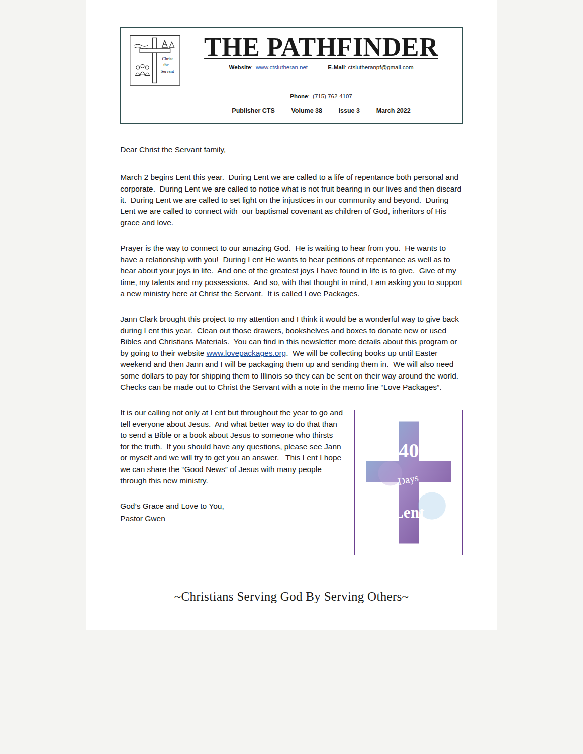Christ the Servant
THE PATHFINDER
Website: www.ctslutheran.net E-Mail: ctslutheranpf@gmail.com Phone: (715) 762-4107
Publisher CTS Volume 38 Issue 3 March 2022
Dear Christ the Servant family,
March 2 begins Lent this year. During Lent we are called to a life of repentance both personal and corporate. During Lent we are called to notice what is not fruit bearing in our lives and then discard it. During Lent we are called to set light on the injustices in our community and beyond. During Lent we are called to connect with our baptismal covenant as children of God, inheritors of His grace and love.
Prayer is the way to connect to our amazing God. He is waiting to hear from you. He wants to have a relationship with you! During Lent He wants to hear petitions of repentance as well as to hear about your joys in life. And one of the greatest joys I have found in life is to give. Give of my time, my talents and my possessions. And so, with that thought in mind, I am asking you to support a new ministry here at Christ the Servant. It is called Love Packages.
Jann Clark brought this project to my attention and I think it would be a wonderful way to give back during Lent this year. Clean out those drawers, bookshelves and boxes to donate new or used Bibles and Christians Materials. You can find in this newsletter more details about this program or by going to their website www.lovepackages.org. We will be collecting books up until Easter weekend and then Jann and I will be packaging them up and sending them in. We will also need some dollars to pay for shipping them to Illinois so they can be sent on their way around the world. Checks can be made out to Christ the Servant with a note in the memo line “Love Packages”.
40 Days of Lent
It is our calling not only at Lent but throughout the year to go and tell everyone about Jesus. And what better way to do that than to send a Bible or a book about Jesus to someone who thirsts for the truth. If you should have any questions, please see Jann or myself and we will try to get you an answer. This Lent I hope we can share the “Good News” of Jesus with many people through this new ministry.
God’s Grace and Love to You,
Pastor Gwen
~Christians Serving God By Serving Others~